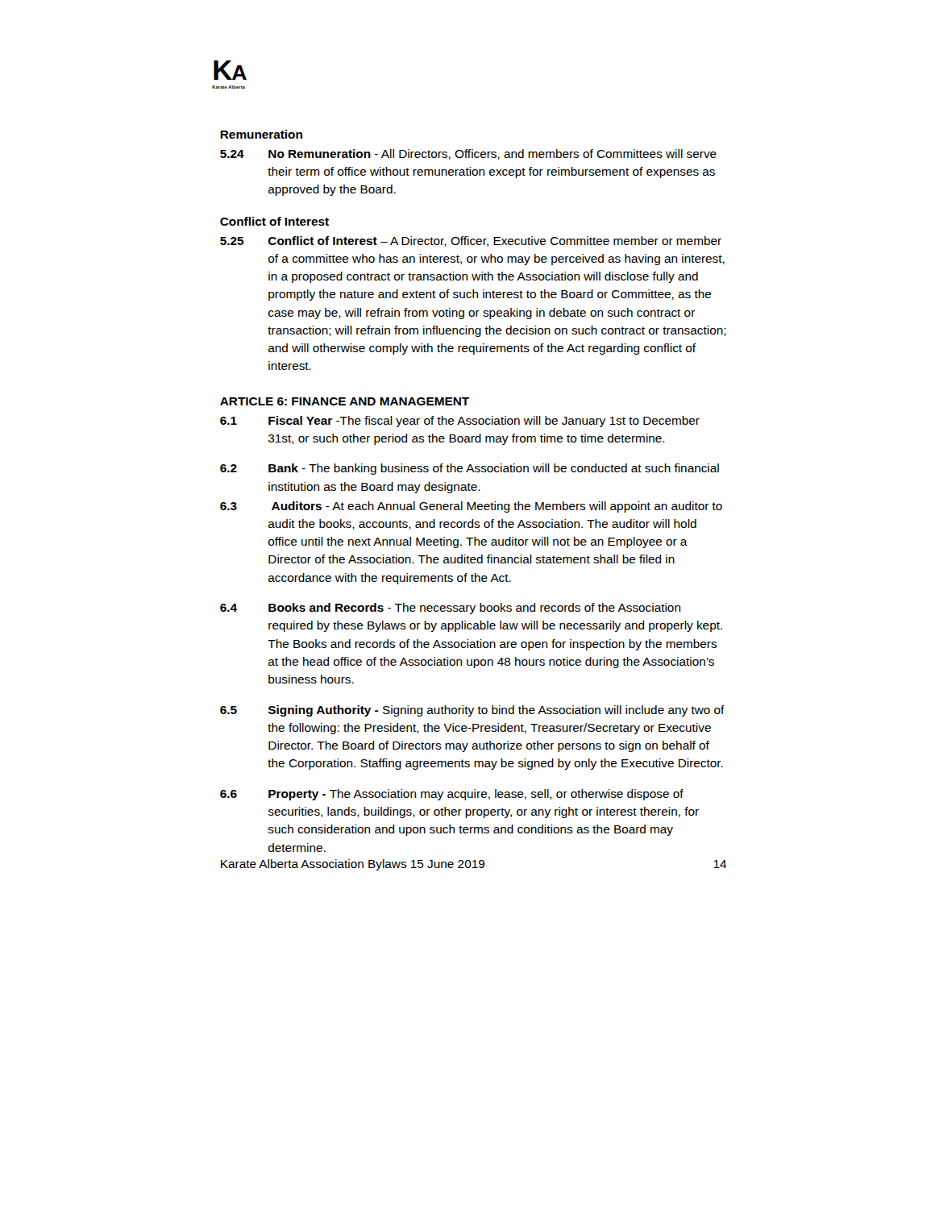KA Karate Alberta
Remuneration
5.24
No Remuneration - All Directors, Officers, and members of Committees will serve their term of office without remuneration except for reimbursement of expenses as approved by the Board.
Conflict of Interest
5.25
Conflict of Interest – A Director, Officer, Executive Committee member or member of a committee who has an interest, or who may be perceived as having an interest, in a proposed contract or transaction with the Association will disclose fully and promptly the nature and extent of such interest to the Board or Committee, as the case may be, will refrain from voting or speaking in debate on such contract or transaction; will refrain from influencing the decision on such contract or transaction; and will otherwise comply with the requirements of the Act regarding conflict of interest.
ARTICLE 6: FINANCE AND MANAGEMENT
6.1
Fiscal Year -The fiscal year of the Association will be January 1st to December 31st, or such other period as the Board may from time to time determine.
6.2
Bank - The banking business of the Association will be conducted at such financial institution as the Board may designate.
6.3
Auditors - At each Annual General Meeting the Members will appoint an auditor to audit the books, accounts, and records of the Association. The auditor will hold office until the next Annual Meeting. The auditor will not be an Employee or a Director of the Association. The audited financial statement shall be filed in accordance with the requirements of the Act.
6.4
Books and Records - The necessary books and records of the Association required by these Bylaws or by applicable law will be necessarily and properly kept. The Books and records of the Association are open for inspection by the members at the head office of the Association upon 48 hours notice during the Association’s business hours.
6.5
Signing Authority - Signing authority to bind the Association will include any two of the following: the President, the Vice-President, Treasurer/Secretary or Executive Director. The Board of Directors may authorize other persons to sign on behalf of the Corporation. Staffing agreements may be signed by only the Executive Director.
6.6
Property - The Association may acquire, lease, sell, or otherwise dispose of securities, lands, buildings, or other property, or any right or interest therein, for such consideration and upon such terms and conditions as the Board may determine.
Karate Alberta Association Bylaws 15 June 2019 14